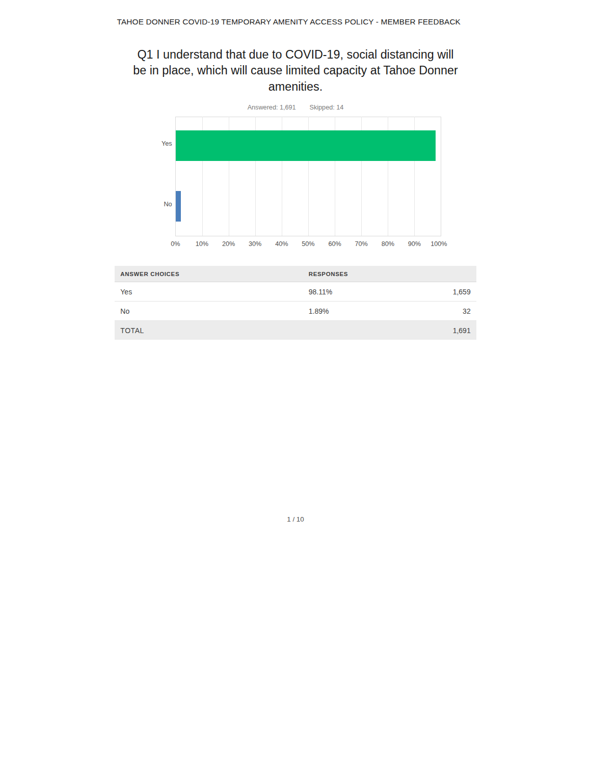TAHOE DONNER COVID-19 TEMPORARY AMENITY ACCESS POLICY - MEMBER FEEDBACK
Q1 I understand that due to COVID-19, social distancing will be in place, which will cause limited capacity at Tahoe Donner amenities.
Answered: 1,691 Skipped: 14
Yes
No
0% 10% 20% 30% 40% 50% 60% 70% 80% 90% 100%
| ANSWER CHOICES | RESPONSES |
| --- | --- |
| Yes | 98.11% | 1,659 |
| No | 1.89% | 32 |
| TOTAL | | 1,691 |
1 / 10